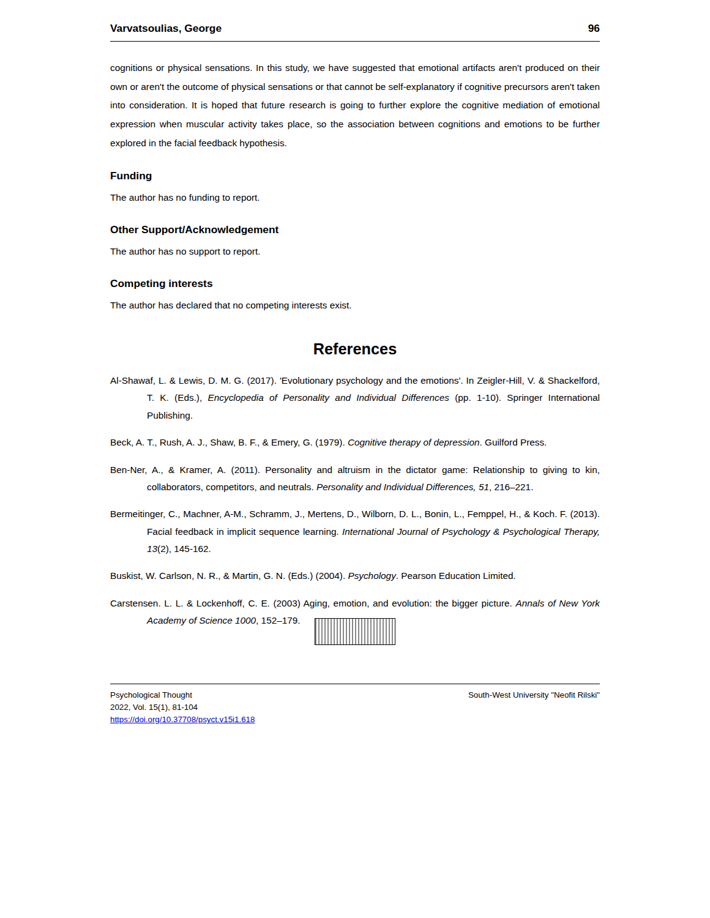Varvatsoulias, George 96
cognitions or physical sensations. In this study, we have suggested that emotional artifacts aren't produced on their own or aren't the outcome of physical sensations or that cannot be self-explanatory if cognitive precursors aren't taken into consideration. It is hoped that future research is going to further explore the cognitive mediation of emotional expression when muscular activity takes place, so the association between cognitions and emotions to be further explored in the facial feedback hypothesis.
Funding
The author has no funding to report.
Other Support/Acknowledgement
The author has no support to report.
Competing interests
The author has declared that no competing interests exist.
References
Al-Shawaf, L. & Lewis, D. M. G. (2017). 'Evolutionary psychology and the emotions'. In Zeigler-Hill, V. & Shackelford, T. K. (Eds.), Encyclopedia of Personality and Individual Differences (pp. 1-10). Springer International Publishing.
Beck, A. T., Rush, A. J., Shaw, B. F., & Emery, G. (1979). Cognitive therapy of depression. Guilford Press.
Ben-Ner, A., & Kramer, A. (2011). Personality and altruism in the dictator game: Relationship to giving to kin, collaborators, competitors, and neutrals. Personality and Individual Differences, 51, 216–221.
Bermeitinger, C., Machner, A-M., Schramm, J., Mertens, D., Wilborn, D. L., Bonin, L., Femppel, H., & Koch. F. (2013). Facial feedback in implicit sequence learning. International Journal of Psychology & Psychological Therapy, 13(2), 145-162.
Buskist, W. Carlson, N. R., & Martin, G. N. (Eds.) (2004). Psychology. Pearson Education Limited.
Carstensen. L. L. & Lockenhoff, C. E. (2003) Aging, emotion, and evolution: the bigger picture. Annals of New York Academy of Science 1000, 152–179.
Psychological Thought
2022, Vol. 15(1), 81-104
https://doi.org/10.37708/psyct.v15i1.618
South-West University "Neofit Rilski"